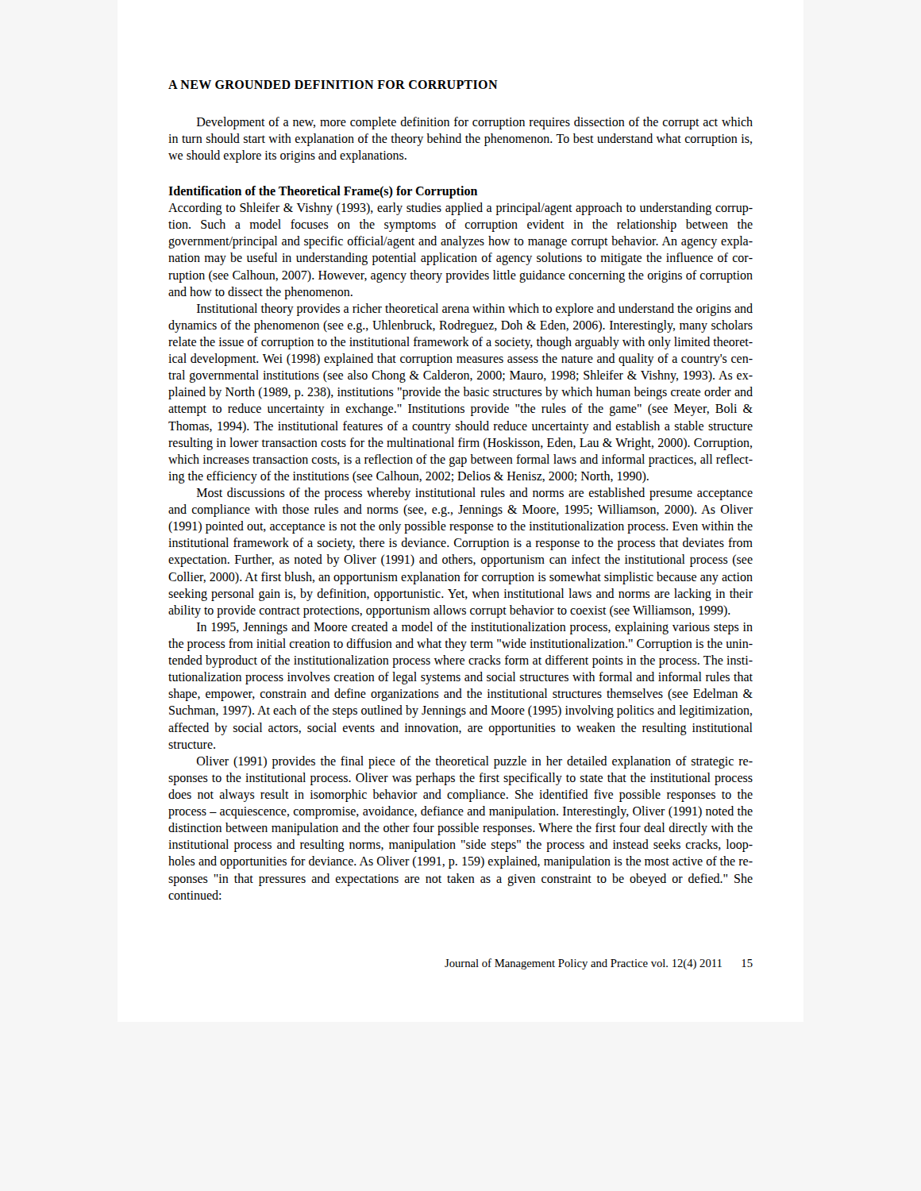A NEW GROUNDED DEFINITION FOR CORRUPTION
Development of a new, more complete definition for corruption requires dissection of the corrupt act which in turn should start with explanation of the theory behind the phenomenon. To best understand what corruption is, we should explore its origins and explanations.
Identification of the Theoretical Frame(s) for Corruption
According to Shleifer & Vishny (1993), early studies applied a principal/agent approach to understanding corruption. Such a model focuses on the symptoms of corruption evident in the relationship between the government/principal and specific official/agent and analyzes how to manage corrupt behavior. An agency explanation may be useful in understanding potential application of agency solutions to mitigate the influence of corruption (see Calhoun, 2007). However, agency theory provides little guidance concerning the origins of corruption and how to dissect the phenomenon.
Institutional theory provides a richer theoretical arena within which to explore and understand the origins and dynamics of the phenomenon (see e.g., Uhlenbruck, Rodreguez, Doh & Eden, 2006). Interestingly, many scholars relate the issue of corruption to the institutional framework of a society, though arguably with only limited theoretical development. Wei (1998) explained that corruption measures assess the nature and quality of a country's central governmental institutions (see also Chong & Calderon, 2000; Mauro, 1998; Shleifer & Vishny, 1993). As explained by North (1989, p. 238), institutions "provide the basic structures by which human beings create order and attempt to reduce uncertainty in exchange." Institutions provide "the rules of the game" (see Meyer, Boli & Thomas, 1994). The institutional features of a country should reduce uncertainty and establish a stable structure resulting in lower transaction costs for the multinational firm (Hoskisson, Eden, Lau & Wright, 2000). Corruption, which increases transaction costs, is a reflection of the gap between formal laws and informal practices, all reflecting the efficiency of the institutions (see Calhoun, 2002; Delios & Henisz, 2000; North, 1990).
Most discussions of the process whereby institutional rules and norms are established presume acceptance and compliance with those rules and norms (see, e.g., Jennings & Moore, 1995; Williamson, 2000). As Oliver (1991) pointed out, acceptance is not the only possible response to the institutionalization process. Even within the institutional framework of a society, there is deviance. Corruption is a response to the process that deviates from expectation. Further, as noted by Oliver (1991) and others, opportunism can infect the institutional process (see Collier, 2000). At first blush, an opportunism explanation for corruption is somewhat simplistic because any action seeking personal gain is, by definition, opportunistic. Yet, when institutional laws and norms are lacking in their ability to provide contract protections, opportunism allows corrupt behavior to coexist (see Williamson, 1999).
In 1995, Jennings and Moore created a model of the institutionalization process, explaining various steps in the process from initial creation to diffusion and what they term "wide institutionalization." Corruption is the unintended byproduct of the institutionalization process where cracks form at different points in the process. The institutionalization process involves creation of legal systems and social structures with formal and informal rules that shape, empower, constrain and define organizations and the institutional structures themselves (see Edelman & Suchman, 1997). At each of the steps outlined by Jennings and Moore (1995) involving politics and legitimization, affected by social actors, social events and innovation, are opportunities to weaken the resulting institutional structure.
Oliver (1991) provides the final piece of the theoretical puzzle in her detailed explanation of strategic responses to the institutional process. Oliver was perhaps the first specifically to state that the institutional process does not always result in isomorphic behavior and compliance. She identified five possible responses to the process – acquiescence, compromise, avoidance, defiance and manipulation. Interestingly, Oliver (1991) noted the distinction between manipulation and the other four possible responses. Where the first four deal directly with the institutional process and resulting norms, manipulation "side steps" the process and instead seeks cracks, loopholes and opportunities for deviance. As Oliver (1991, p. 159) explained, manipulation is the most active of the responses "in that pressures and expectations are not taken as a given constraint to be obeyed or defied." She continued:
Journal of Management Policy and Practice vol. 12(4) 201115